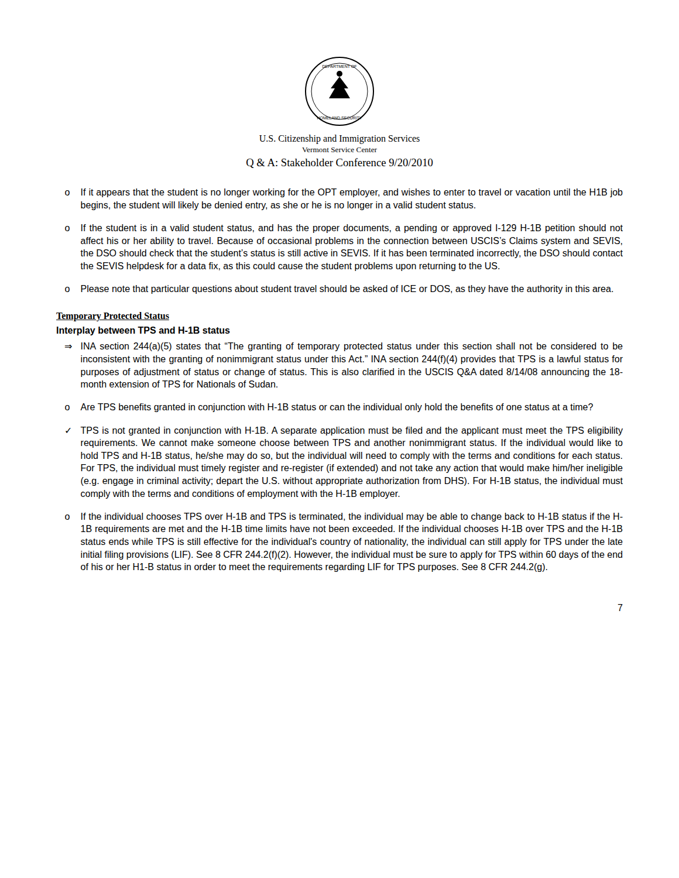U.S. Citizenship and Immigration Services
Vermont Service Center
Q & A: Stakeholder Conference 9/20/2010
o If it appears that the student is no longer working for the OPT employer, and wishes to enter to travel or vacation until the H1B job begins, the student will likely be denied entry, as she or he is no longer in a valid student status.
o If the student is in a valid student status, and has the proper documents, a pending or approved I-129 H-1B petition should not affect his or her ability to travel. Because of occasional problems in the connection between USCIS’s Claims system and SEVIS, the DSO should check that the student’s status is still active in SEVIS. If it has been terminated incorrectly, the DSO should contact the SEVIS helpdesk for a data fix, as this could cause the student problems upon returning to the US.
o Please note that particular questions about student travel should be asked of ICE or DOS, as they have the authority in this area.
Temporary Protected Status
Interplay between TPS and H-1B status
⇒INA section 244(a)(5) states that “The granting of temporary protected status under this section shall not be considered to be inconsistent with the granting of nonimmigrant status under this Act.” INA section 244(f)(4) provides that TPS is a lawful status for purposes of adjustment of status or change of status. This is also clarified in the USCIS Q&A dated 8/14/08 announcing the 18-month extension of TPS for Nationals of Sudan.
o Are TPS benefits granted in conjunction with H-1B status or can the individual only hold the benefits of one status at a time?
✓TPS is not granted in conjunction with H-1B. A separate application must be filed and the applicant must meet the TPS eligibility requirements. We cannot make someone choose between TPS and another nonimmigrant status. If the individual would like to hold TPS and H-1B status, he/she may do so, but the individual will need to comply with the terms and conditions for each status. For TPS, the individual must timely register and re-register (if extended) and not take any action that would make him/her ineligible (e.g. engage in criminal activity; depart the U.S. without appropriate authorization from DHS). For H-1B status, the individual must comply with the terms and conditions of employment with the H-1B employer.
o If the individual chooses TPS over H-1B and TPS is terminated, the individual may be able to change back to H-1B status if the H-1B requirements are met and the H-1B time limits have not been exceeded. If the individual chooses H-1B over TPS and the H-1B status ends while TPS is still effective for the individual's country of nationality, the individual can still apply for TPS under the late initial filing provisions (LIF). See 8 CFR 244.2(f)(2). However, the individual must be sure to apply for TPS within 60 days of the end of his or her H1-B status in order to meet the requirements regarding LIF for TPS purposes. See 8 CFR 244.2(g).
7